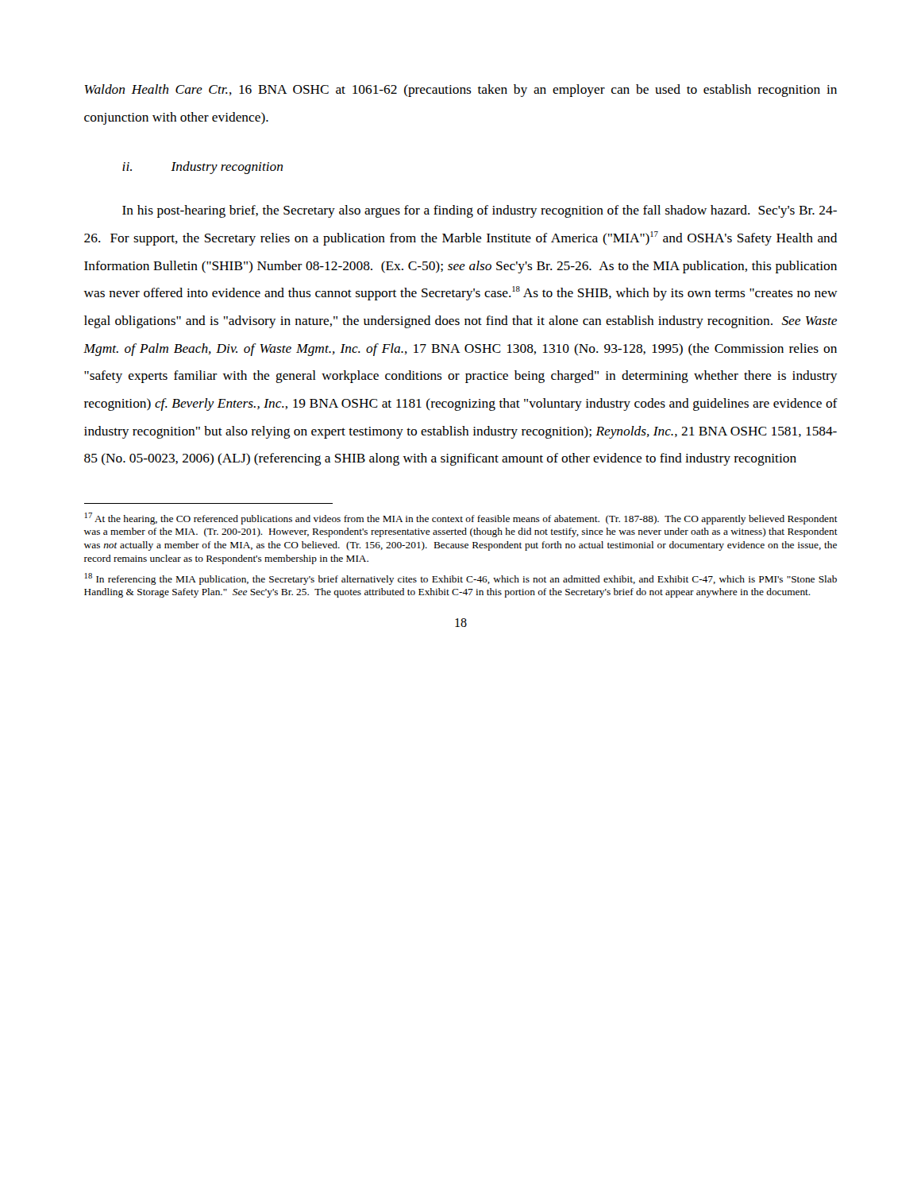Waldon Health Care Ctr., 16 BNA OSHC at 1061-62 (precautions taken by an employer can be used to establish recognition in conjunction with other evidence).
ii. Industry recognition
In his post-hearing brief, the Secretary also argues for a finding of industry recognition of the fall shadow hazard. Sec'y's Br. 24-26. For support, the Secretary relies on a publication from the Marble Institute of America ("MIA")17 and OSHA's Safety Health and Information Bulletin ("SHIB") Number 08-12-2008. (Ex. C-50); see also Sec'y's Br. 25-26. As to the MIA publication, this publication was never offered into evidence and thus cannot support the Secretary's case.18 As to the SHIB, which by its own terms "creates no new legal obligations" and is "advisory in nature," the undersigned does not find that it alone can establish industry recognition. See Waste Mgmt. of Palm Beach, Div. of Waste Mgmt., Inc. of Fla., 17 BNA OSHC 1308, 1310 (No. 93-128, 1995) (the Commission relies on "safety experts familiar with the general workplace conditions or practice being charged" in determining whether there is industry recognition) cf. Beverly Enters., Inc., 19 BNA OSHC at 1181 (recognizing that "voluntary industry codes and guidelines are evidence of industry recognition" but also relying on expert testimony to establish industry recognition); Reynolds, Inc., 21 BNA OSHC 1581, 1584-85 (No. 05-0023, 2006) (ALJ) (referencing a SHIB along with a significant amount of other evidence to find industry recognition
17 At the hearing, the CO referenced publications and videos from the MIA in the context of feasible means of abatement. (Tr. 187-88). The CO apparently believed Respondent was a member of the MIA. (Tr. 200-201). However, Respondent's representative asserted (though he did not testify, since he was never under oath as a witness) that Respondent was not actually a member of the MIA, as the CO believed. (Tr. 156, 200-201). Because Respondent put forth no actual testimonial or documentary evidence on the issue, the record remains unclear as to Respondent's membership in the MIA.
18 In referencing the MIA publication, the Secretary's brief alternatively cites to Exhibit C-46, which is not an admitted exhibit, and Exhibit C-47, which is PMI's "Stone Slab Handling & Storage Safety Plan." See Sec'y's Br. 25. The quotes attributed to Exhibit C-47 in this portion of the Secretary's brief do not appear anywhere in the document.
18